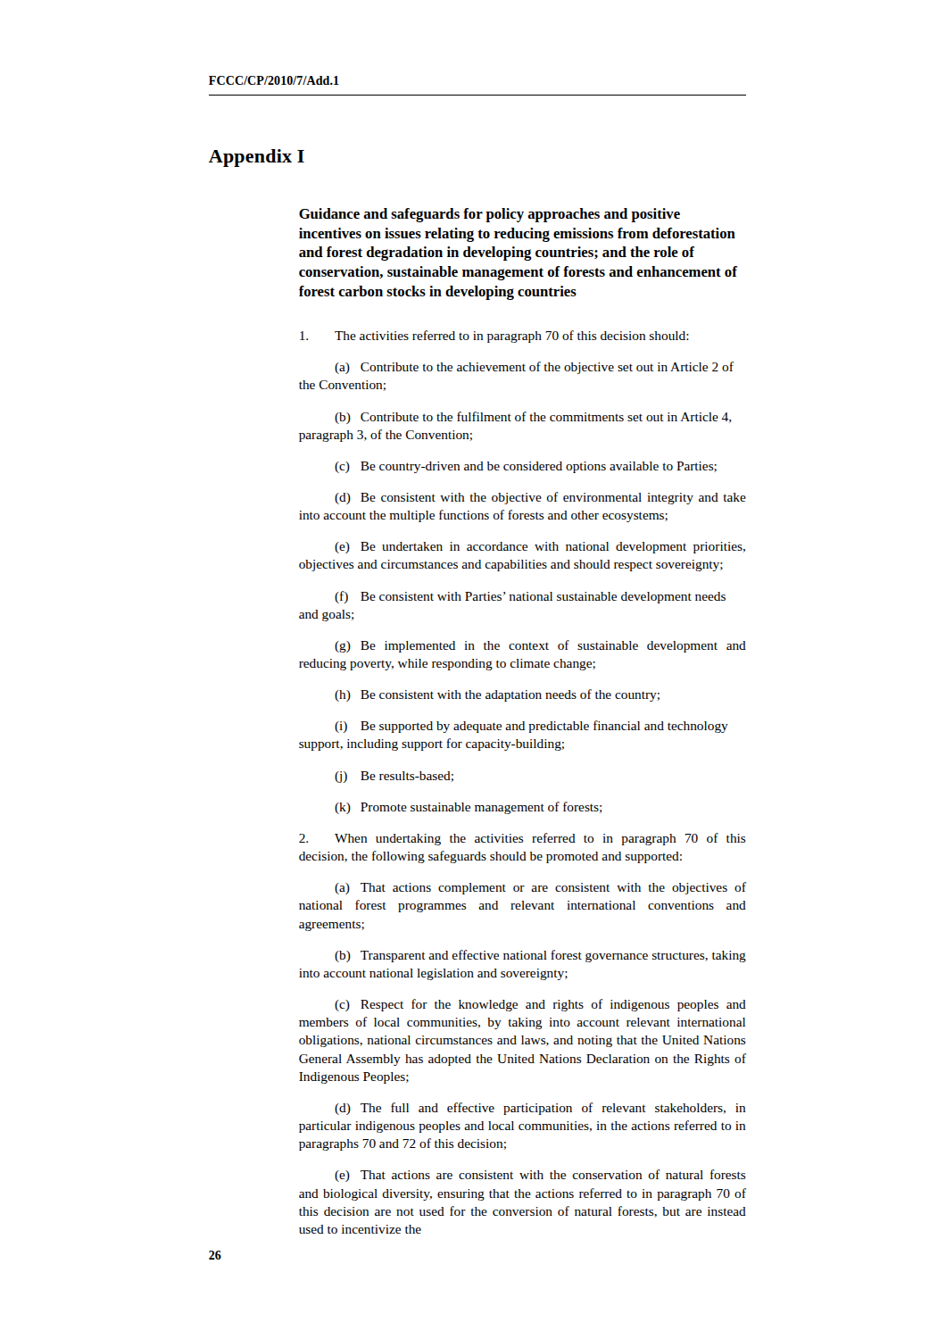FCCC/CP/2010/7/Add.1
Appendix I
Guidance and safeguards for policy approaches and positive incentives on issues relating to reducing emissions from deforestation and forest degradation in developing countries; and the role of conservation, sustainable management of forests and enhancement of forest carbon stocks in developing countries
1. The activities referred to in paragraph 70 of this decision should:
(a) Contribute to the achievement of the objective set out in Article 2 of the Convention;
(b) Contribute to the fulfilment of the commitments set out in Article 4, paragraph 3, of the Convention;
(c) Be country-driven and be considered options available to Parties;
(d) Be consistent with the objective of environmental integrity and take into account the multiple functions of forests and other ecosystems;
(e) Be undertaken in accordance with national development priorities, objectives and circumstances and capabilities and should respect sovereignty;
(f) Be consistent with Parties’ national sustainable development needs and goals;
(g) Be implemented in the context of sustainable development and reducing poverty, while responding to climate change;
(h) Be consistent with the adaptation needs of the country;
(i) Be supported by adequate and predictable financial and technology support, including support for capacity-building;
(j) Be results-based;
(k) Promote sustainable management of forests;
2. When undertaking the activities referred to in paragraph 70 of this decision, the following safeguards should be promoted and supported:
(a) That actions complement or are consistent with the objectives of national forest programmes and relevant international conventions and agreements;
(b) Transparent and effective national forest governance structures, taking into account national legislation and sovereignty;
(c) Respect for the knowledge and rights of indigenous peoples and members of local communities, by taking into account relevant international obligations, national circumstances and laws, and noting that the United Nations General Assembly has adopted the United Nations Declaration on the Rights of Indigenous Peoples;
(d) The full and effective participation of relevant stakeholders, in particular indigenous peoples and local communities, in the actions referred to in paragraphs 70 and 72 of this decision;
(e) That actions are consistent with the conservation of natural forests and biological diversity, ensuring that the actions referred to in paragraph 70 of this decision are not used for the conversion of natural forests, but are instead used to incentivize the
26